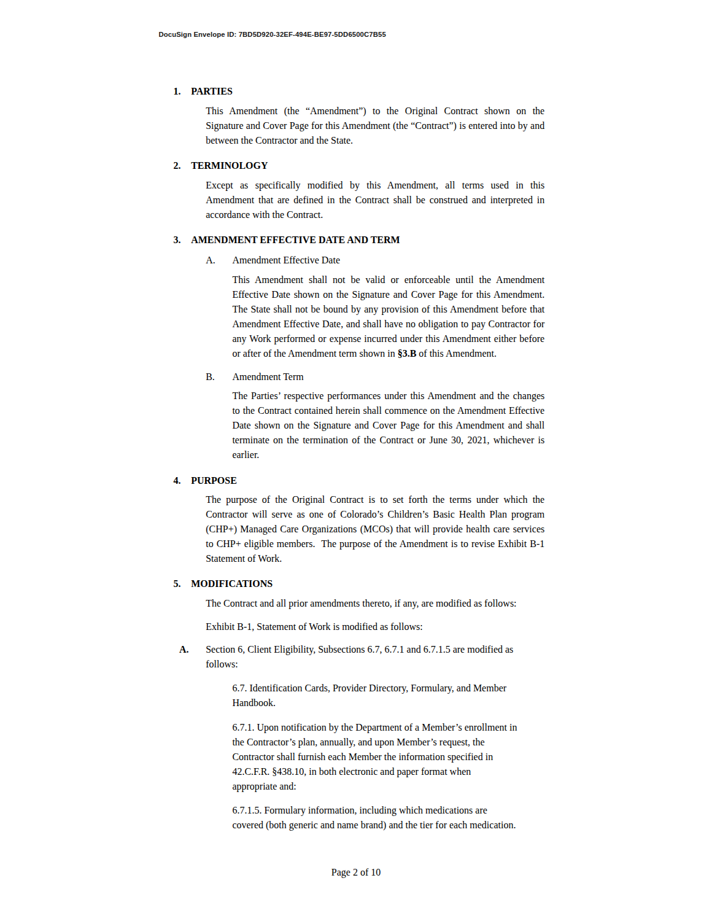DocuSign Envelope ID: 7BD5D920-32EF-494E-BE97-5DD6500C7B55
1.
Parties
This Amendment (the “Amendment”) to the Original Contract shown on the Signature and Cover Page for this Amendment (the “Contract”) is entered into by and between the Contractor and the State.
2.
Terminology
Except as specifically modified by this Amendment, all terms used in this Amendment that are defined in the Contract shall be construed and interpreted in accordance with the Contract.
3.
Amendment Effective Date and Term
A.
Amendment Effective Date
This Amendment shall not be valid or enforceable until the Amendment Effective Date shown on the Signature and Cover Page for this Amendment. The State shall not be bound by any provision of this Amendment before that Amendment Effective Date, and shall have no obligation to pay Contractor for any Work performed or expense incurred under this Amendment either before or after of the Amendment term shown in §3.B of this Amendment.
B.
Amendment Term
The Parties’ respective performances under this Amendment and the changes to the Contract contained herein shall commence on the Amendment Effective Date shown on the Signature and Cover Page for this Amendment and shall terminate on the termination of the Contract or June 30, 2021, whichever is earlier.
4.
Purpose
The purpose of the Original Contract is to set forth the terms under which the Contractor will serve as one of Colorado’s Children’s Basic Health Plan program (CHP+) Managed Care Organizations (MCOs) that will provide health care services to CHP+ eligible members. The purpose of the Amendment is to revise Exhibit B-1 Statement of Work.
5.
Modifications
The Contract and all prior amendments thereto, if any, are modified as follows:
Exhibit B-1, Statement of Work is modified as follows:
A.
Section 6, Client Eligibility, Subsections 6.7, 6.7.1 and 6.7.1.5 are modified as follows:
6.7. Identification Cards, Provider Directory, Formulary, and Member Handbook.
6.7.1. Upon notification by the Department of a Member’s enrollment in the Contractor’s plan, annually, and upon Member’s request, the Contractor shall furnish each Member the information specified in 42.C.F.R. §438.10, in both electronic and paper format when appropriate and:
6.7.1.5. Formulary information, including which medications are covered (both generic and name brand) and the tier for each medication.
Page 2 of 10